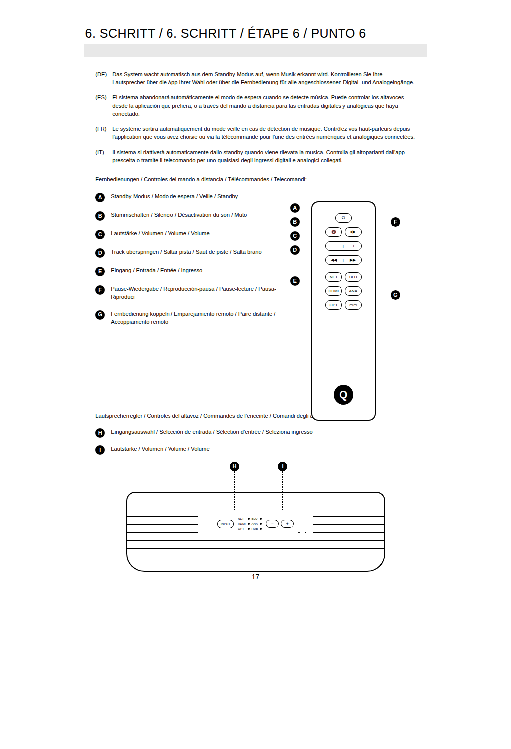6. SCHRITT / 6. SCHRITT / ÉTAPE 6 / PUNTO 6
(DE)
Das System wacht automatisch aus dem Standby-Modus auf, wenn Musik erkannt wird. Kontrollieren Sie Ihre Lautsprecher über die App Ihrer Wahl oder über die Fernbedienung für alle angeschlossenen Digital- und Analogeingänge.
(ES)
El sistema abandonará automáticamente el modo de espera cuando se detecte música. Puede controlar los altavoces desde la aplicación que prefiera, o a través del mando a distancia para las entradas digitales y analógicas que haya conectado.
(FR)
Le système sortira automatiquement du mode veille en cas de détection de musique. Contrôlez vos haut-parleurs depuis l'application que vous avez choisie ou via la télécommande pour l'une des entrées numériques et analogiques connectées.
(IT)
Il sistema si riattiverà automaticamente dallo standby quando viene rilevata la musica. Controlla gli altoparlanti dall'app prescelta o tramite il telecomando per uno qualsiasi degli ingressi digitali e analogici collegati.
Fernbedienungen / Controles del mando a distancia / Télécommandes / Telecomandi:
A
Standby-Modus / Modo de espera / Veille / Standby
B
Stummschalten / Silencio / Désactivation du son / Muto
C
Lautstärke / Volumen / Volume / Volume
D
Track überspringen / Saltar pista / Saut de piste / Salta brano
E
Eingang / Entrada / Entrée / Ingresso
F
Pause-Wiedergabe / Reproducción-pausa / Pause-lecture / Pausa-Riproduci
G
Fernbedienung koppeln / Emparejamiento remoto / Paire distante / Accoppiamento remoto
⏻
🔇
⏸▶
−|+
◀◀|▶▶
NET
BLU
HDMI
ANA
OPT
▭▭
Q
A
B
C
D
E
F
G
Lautsprecherregler / Controles del altavoz / Commandes de l’enceinte / Comandi degli altoparlanti:
H
Eingangsauswahl / Selección de entrada / Sélection d'entrée / Seleziona ingresso
I
Lautstärke / Volumen / Volume / Volume
H
I
INPUT
NET BLU HDMI ANA OPT HUB
−
+
17